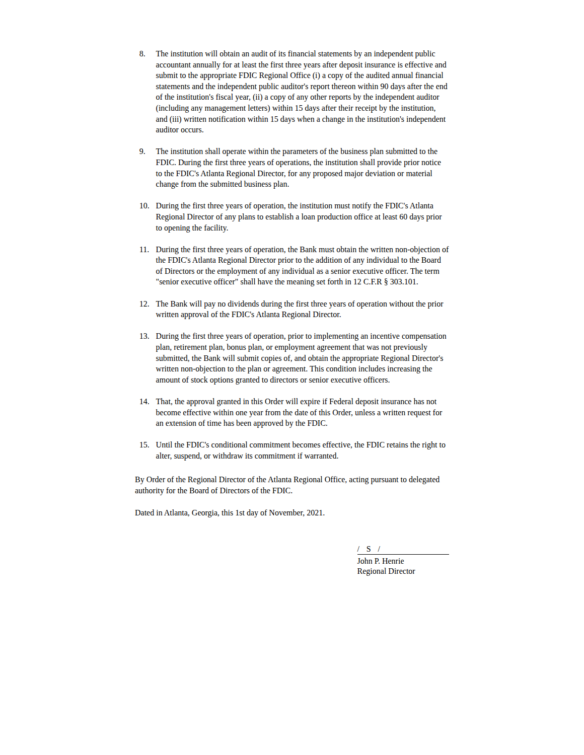8. The institution will obtain an audit of its financial statements by an independent public accountant annually for at least the first three years after deposit insurance is effective and submit to the appropriate FDIC Regional Office (i) a copy of the audited annual financial statements and the independent public auditor's report thereon within 90 days after the end of the institution's fiscal year, (ii) a copy of any other reports by the independent auditor (including any management letters) within 15 days after their receipt by the institution, and (iii) written notification within 15 days when a change in the institution's independent auditor occurs.
9. The institution shall operate within the parameters of the business plan submitted to the FDIC. During the first three years of operations, the institution shall provide prior notice to the FDIC's Atlanta Regional Director, for any proposed major deviation or material change from the submitted business plan.
10. During the first three years of operation, the institution must notify the FDIC's Atlanta Regional Director of any plans to establish a loan production office at least 60 days prior to opening the facility.
11. During the first three years of operation, the Bank must obtain the written non-objection of the FDIC's Atlanta Regional Director prior to the addition of any individual to the Board of Directors or the employment of any individual as a senior executive officer. The term "senior executive officer" shall have the meaning set forth in 12 C.F.R § 303.101.
12. The Bank will pay no dividends during the first three years of operation without the prior written approval of the FDIC's Atlanta Regional Director.
13. During the first three years of operation, prior to implementing an incentive compensation plan, retirement plan, bonus plan, or employment agreement that was not previously submitted, the Bank will submit copies of, and obtain the appropriate Regional Director's written non-objection to the plan or agreement. This condition includes increasing the amount of stock options granted to directors or senior executive officers.
14. That, the approval granted in this Order will expire if Federal deposit insurance has not become effective within one year from the date of this Order, unless a written request for an extension of time has been approved by the FDIC.
15. Until the FDIC's conditional commitment becomes effective, the FDIC retains the right to alter, suspend, or withdraw its commitment if warranted.
By Order of the Regional Director of the Atlanta Regional Office, acting pursuant to delegated authority for the Board of Directors of the FDIC.
Dated in Atlanta, Georgia, this 1st day of November, 2021.
/ S /
John P. Henrie
Regional Director